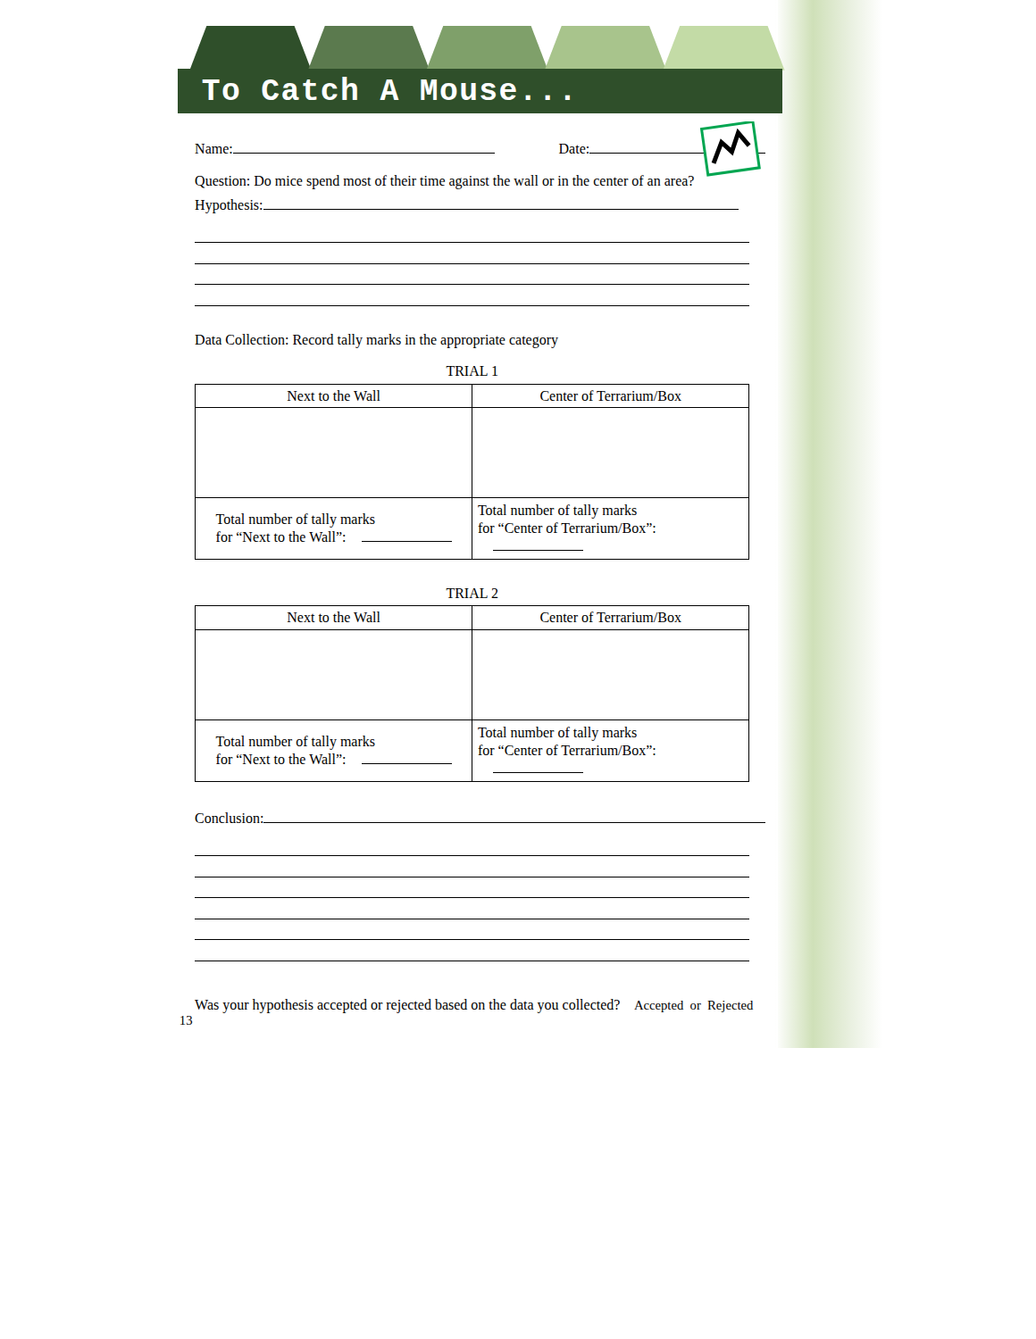To Catch A Mouse...
Name: Date:
Question: Do mice spend most of their time against the wall or in the center of an area?
Hypothesis:
Data Collection: Record tally marks in the appropriate category
TRIAL 1
| Next to the Wall | Center of Terrarium/Box |
| --- | --- |
| Total number of tally marks for “Next to the Wall”: | Total number of tally marks for “Center of Terrarium/Box”: |
TRIAL 2
| Next to the Wall | Center of Terrarium/Box |
| --- | --- |
| Total number of tally marks for “Next to the Wall”: | Total number of tally marks for “Center of Terrarium/Box”: |
Conclusion:
Was your hypothesis accepted or rejected based on the data you collected? Accepted or Rejected
13